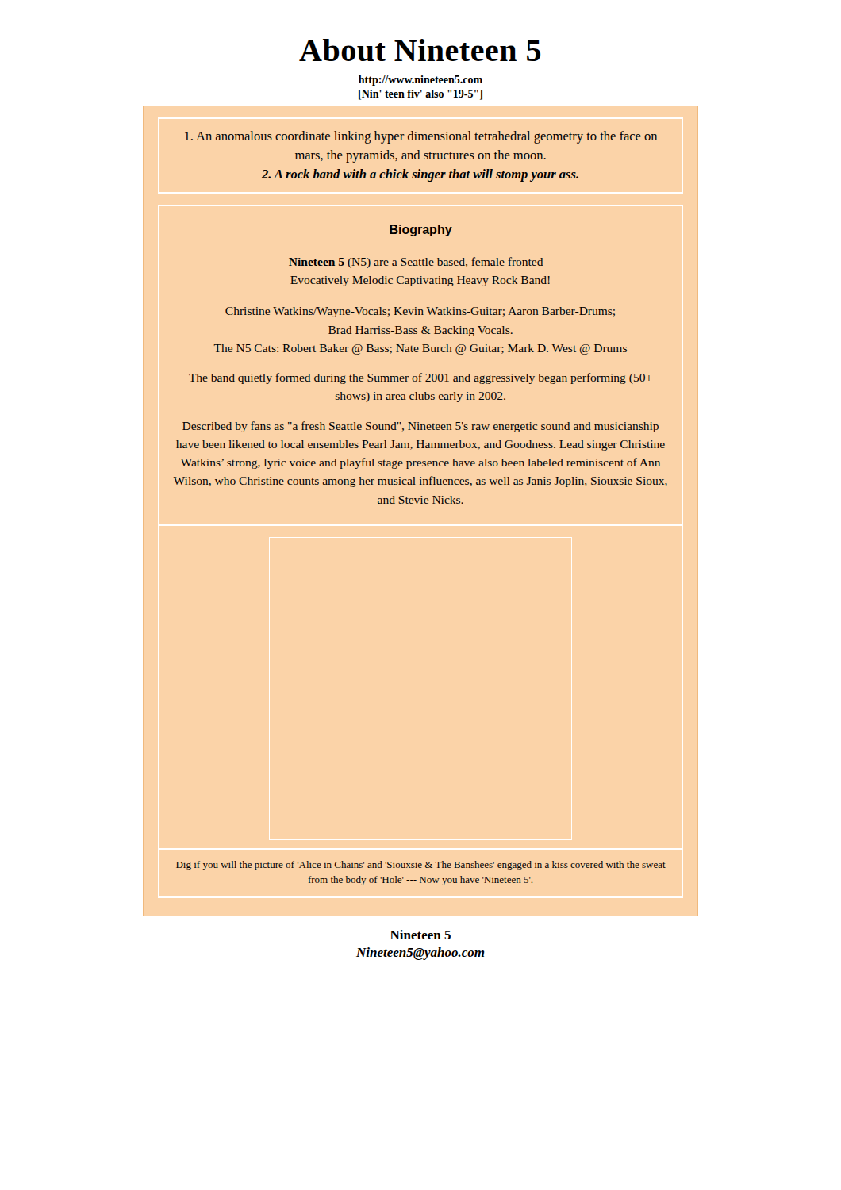About Nineteen 5
http://www.nineteen5.com
[Nin' teen fiv' also "19-5"]
1. An anomalous coordinate linking hyper dimensional tetrahedral geometry to the face on mars, the pyramids, and structures on the moon.
2. A rock band with a chick singer that will stomp your ass.
Biography
Nineteen 5 (N5) are a Seattle based, female fronted –
Evocatively Melodic Captivating Heavy Rock Band!
Christine Watkins/Wayne-Vocals; Kevin Watkins-Guitar; Aaron Barber-Drums;
Brad Harriss-Bass & Backing Vocals.
The N5 Cats: Robert Baker @ Bass; Nate Burch @ Guitar; Mark D. West @ Drums
The band quietly formed during the Summer of 2001 and aggressively began performing (50+ shows) in area clubs early in 2002.
Described by fans as "a fresh Seattle Sound", Nineteen 5's raw energetic sound and musicianship have been likened to local ensembles Pearl Jam, Hammerbox, and Goodness. Lead singer Christine Watkins’ strong, lyric voice and playful stage presence have also been labeled reminiscent of Ann Wilson, who Christine counts among her musical influences, as well as Janis Joplin, Siouxsie Sioux, and Stevie Nicks.
Dig if you will the picture of 'Alice in Chains' and 'Siouxsie & The Banshees' engaged in a kiss covered with the sweat from the body of 'Hole' --- Now you have 'Nineteen 5'.
Nineteen 5
Nineteen5@yahoo.com